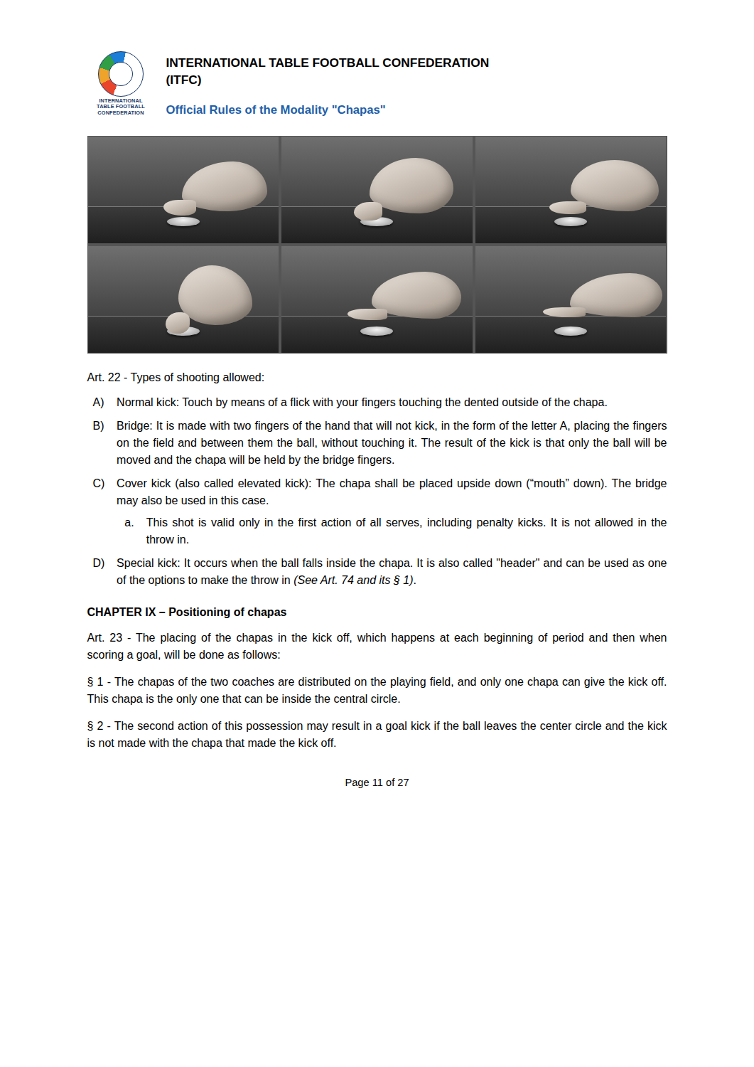INTERNATIONAL
TABLE FOOTBALL
CONFEDERATION
INTERNATIONAL TABLE FOOTBALL CONFEDERATION
(ITFC)
Official Rules of the Modality "Chapas"
Art. 22 - Types of shooting allowed:
Normal kick: Touch by means of a flick with your fingers touching the dented outside of the chapa.
Bridge: It is made with two fingers of the hand that will not kick, in the form of the letter A, placing the fingers on the field and between them the ball, without touching it. The result of the kick is that only the ball will be moved and the chapa will be held by the bridge fingers.
Cover kick (also called elevated kick): The chapa shall be placed upside down (“mouth” down). The bridge may also be used in this case.
This shot is valid only in the first action of all serves, including penalty kicks. It is not allowed in the throw in.
Special kick: It occurs when the ball falls inside the chapa. It is also called "header" and can be used as one of the options to make the throw in (See Art. 74 and its § 1).
CHAPTER IX – Positioning of chapas
Art. 23 - The placing of the chapas in the kick off, which happens at each beginning of period and then when scoring a goal, will be done as follows:
§ 1 - The chapas of the two coaches are distributed on the playing field, and only one chapa can give the kick off. This chapa is the only one that can be inside the central circle.
§ 2 - The second action of this possession may result in a goal kick if the ball leaves the center circle and the kick is not made with the chapa that made the kick off.
Page 11 of 27